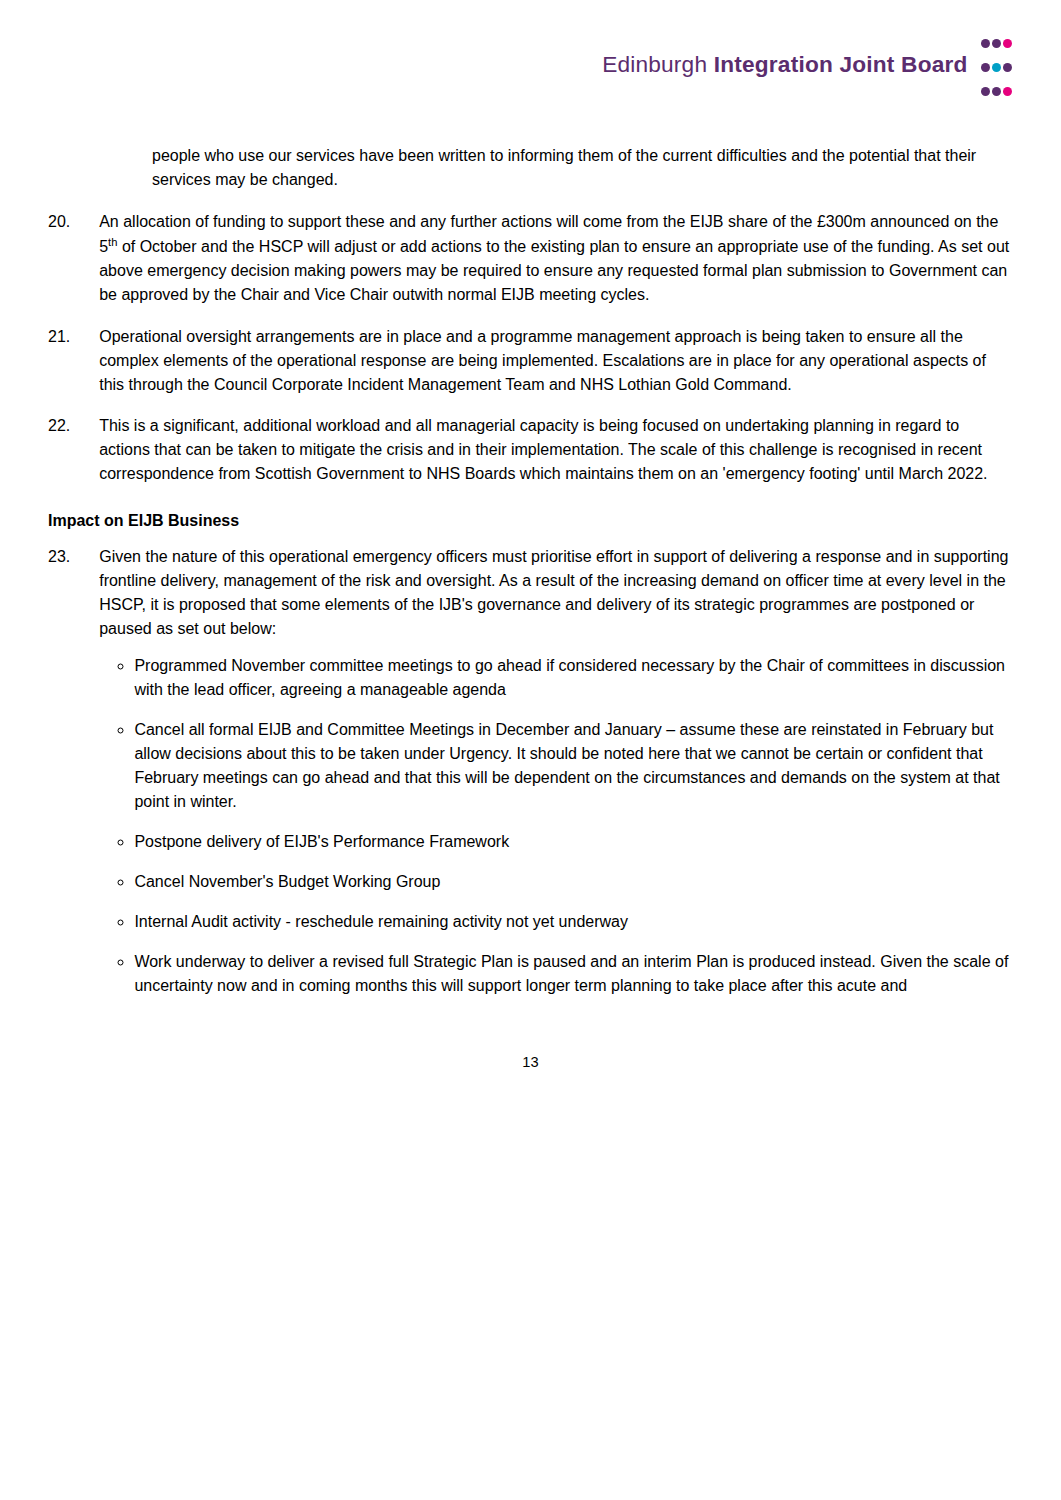Edinburgh Integration Joint Board
people who use our services have been written to informing them of the current difficulties and the potential that their services may be changed.
20. An allocation of funding to support these and any further actions will come from the EIJB share of the £300m announced on the 5th of October and the HSCP will adjust or add actions to the existing plan to ensure an appropriate use of the funding. As set out above emergency decision making powers may be required to ensure any requested formal plan submission to Government can be approved by the Chair and Vice Chair outwith normal EIJB meeting cycles.
21. Operational oversight arrangements are in place and a programme management approach is being taken to ensure all the complex elements of the operational response are being implemented. Escalations are in place for any operational aspects of this through the Council Corporate Incident Management Team and NHS Lothian Gold Command.
22. This is a significant, additional workload and all managerial capacity is being focused on undertaking planning in regard to actions that can be taken to mitigate the crisis and in their implementation. The scale of this challenge is recognised in recent correspondence from Scottish Government to NHS Boards which maintains them on an 'emergency footing' until March 2022.
Impact on EIJB Business
23. Given the nature of this operational emergency officers must prioritise effort in support of delivering a response and in supporting frontline delivery, management of the risk and oversight. As a result of the increasing demand on officer time at every level in the HSCP, it is proposed that some elements of the IJB's governance and delivery of its strategic programmes are postponed or paused as set out below:
Programmed November committee meetings to go ahead if considered necessary by the Chair of committees in discussion with the lead officer, agreeing a manageable agenda
Cancel all formal EIJB and Committee Meetings in December and January – assume these are reinstated in February but allow decisions about this to be taken under Urgency. It should be noted here that we cannot be certain or confident that February meetings can go ahead and that this will be dependent on the circumstances and demands on the system at that point in winter.
Postpone delivery of EIJB's Performance Framework
Cancel November's Budget Working Group
Internal Audit activity - reschedule remaining activity not yet underway
Work underway to deliver a revised full Strategic Plan is paused and an interim Plan is produced instead. Given the scale of uncertainty now and in coming months this will support longer term planning to take place after this acute and
13